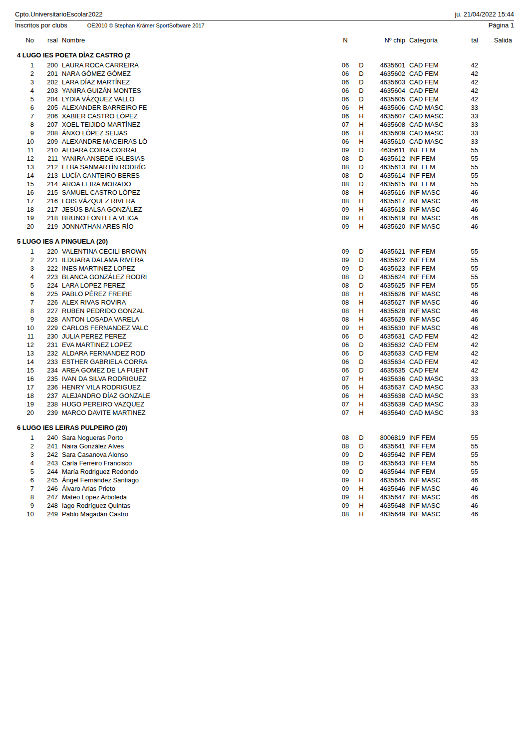Cpto.UniversitarioEscolar2022
ju. 21/04/2022 15:44
Inscritos por clubs
OE2010 © Stephan Krämer SportSoftware 2017
Página 1
| No | rsal | Nombre | N | | Nº chip | Categoría | tal | Salida |
| --- | --- | --- | --- | --- | --- | --- | --- | --- |
| 4 LUGO IES POETA DÍAZ CASTRO (2 |
| 1 | 200 | LAURA ROCA CARREIRA | 06 | D | 4635601 | CAD FEM | 42 | |
| 2 | 201 | NARA GÓMEZ GÓMEZ | 06 | D | 4635602 | CAD FEM | 42 | |
| 3 | 202 | LARA DÍAZ MARTÍNEZ | 06 | D | 4635603 | CAD FEM | 42 | |
| 4 | 203 | YANIRA GUIZÁN MONTES | 06 | D | 4635604 | CAD FEM | 42 | |
| 5 | 204 | LYDIA VÁZQUEZ VALLO | 06 | D | 4635605 | CAD FEM | 42 | |
| 6 | 205 | ALEXANDER BARREIRO FE | 06 | H | 4635606 | CAD MASC | 33 | |
| 7 | 206 | XABIER CASTRO LÓPEZ | 06 | H | 4635607 | CAD MASC | 33 | |
| 8 | 207 | XOEL TEIJIDO MARTÍNEZ | 07 | H | 4635608 | CAD MASC | 33 | |
| 9 | 208 | ÁNXO LÓPEZ SEIJAS | 06 | H | 4635609 | CAD MASC | 33 | |
| 10 | 209 | ALEXANDRE MACEIRAS LÓ | 06 | H | 4635610 | CAD MASC | 33 | |
| 11 | 210 | ALDARA COIRA CORRAL | 09 | D | 4635611 | INF FEM | 55 | |
| 12 | 211 | YANIRA ANSEDE IGLESIAS | 08 | D | 4635612 | INF FEM | 55 | |
| 13 | 212 | ELBA SANMARTÍN RODRÍG | 08 | D | 4635613 | INF FEM | 55 | |
| 14 | 213 | LUCÍA CANTEIRO BERES | 08 | D | 4635614 | INF FEM | 55 | |
| 15 | 214 | AROA LEIRA MORADO | 08 | D | 4635615 | INF FEM | 55 | |
| 16 | 215 | SAMUEL CASTRO LÓPEZ | 08 | H | 4635616 | INF MASC | 46 | |
| 17 | 216 | LOIS VÁZQUEZ RIVERA | 08 | H | 4635617 | INF MASC | 46 | |
| 18 | 217 | JESÚS BALSA GONZÁLEZ | 09 | H | 4635618 | INF MASC | 46 | |
| 19 | 218 | BRUNO FONTELA VEIGA | 09 | H | 4635619 | INF MASC | 46 | |
| 20 | 219 | JONNATHAN ARES RÍO | 09 | H | 4635620 | INF MASC | 46 | |
| 5 LUGO IES A PINGUELA (20) |
| 1 | 220 | VALENTINA CECILI BROWN | 09 | D | 4635621 | INF FEM | 55 | |
| 2 | 221 | ILDUARA DALAMA RIVERA | 09 | D | 4635622 | INF FEM | 55 | |
| 3 | 222 | INES MARTINEZ LOPEZ | 09 | D | 4635623 | INF FEM | 55 | |
| 4 | 223 | BLANCA GONZÁLEZ RODRI | 08 | D | 4635624 | INF FEM | 55 | |
| 5 | 224 | LARA LOPEZ PEREZ | 08 | D | 4635625 | INF FEM | 55 | |
| 6 | 225 | PABLO PÉREZ FREIRE | 08 | H | 4635626 | INF MASC | 46 | |
| 7 | 226 | ALEX RIVAS ROVIRA | 08 | H | 4635627 | INF MASC | 46 | |
| 8 | 227 | RUBEN PEDRIDO GONZAL | 08 | H | 4635628 | INF MASC | 46 | |
| 9 | 228 | ANTON LOSADA VARELA | 08 | H | 4635629 | INF MASC | 46 | |
| 10 | 229 | CARLOS FERNANDEZ VALC | 09 | H | 4635630 | INF MASC | 46 | |
| 11 | 230 | JULIA PEREZ PEREZ | 06 | D | 4635631 | CAD FEM | 42 | |
| 12 | 231 | EVA MARTINEZ LOPEZ | 06 | D | 4635632 | CAD FEM | 42 | |
| 13 | 232 | ALDARA FERNANDEZ ROD | 06 | D | 4635633 | CAD FEM | 42 | |
| 14 | 233 | ESTHER GABRIELA CORRA | 06 | D | 4635634 | CAD FEM | 42 | |
| 15 | 234 | AREA GOMEZ DE LA FUENT | 06 | D | 4635635 | CAD FEM | 42 | |
| 16 | 235 | IVAN DA SILVA RODRIGUEZ | 07 | H | 4635636 | CAD MASC | 33 | |
| 17 | 236 | HENRY VILA RODRIGUEZ | 06 | H | 4635637 | CAD MASC | 33 | |
| 18 | 237 | ALEJANDRO DÍAZ GONZALE | 06 | H | 4635638 | CAD MASC | 33 | |
| 19 | 238 | HUGO PEREIRO VAZQUEZ | 07 | H | 4635639 | CAD MASC | 33 | |
| 20 | 239 | MARCO DAVITE MARTINEZ | 07 | H | 4635640 | CAD MASC | 33 | |
| 6 LUGO IES LEIRAS PULPEIRO (20) |
| 1 | 240 | Sara Nogueras Porto | 08 | D | 8006819 | INF FEM | 55 | |
| 2 | 241 | Naira González Alves | 08 | D | 4635641 | INF FEM | 55 | |
| 3 | 242 | Sara Casanova Alonso | 09 | D | 4635642 | INF FEM | 55 | |
| 4 | 243 | Carla Ferreiro Francisco | 09 | D | 4635643 | INF FEM | 55 | |
| 5 | 244 | María Rodriguez Redondo | 09 | D | 4635644 | INF FEM | 55 | |
| 6 | 245 | Ángel Fernández Santiago | 09 | H | 4635645 | INF MASC | 46 | |
| 7 | 246 | Álvaro Arias Prieto | 09 | H | 4635646 | INF MASC | 46 | |
| 8 | 247 | Mateo López Arboleda | 09 | H | 4635647 | INF MASC | 46 | |
| 9 | 248 | Iago Rodríguez Quintas | 09 | H | 4635648 | INF MASC | 46 | |
| 10 | 249 | Pablo Magadán Castro | 08 | H | 4635649 | INF MASC | 46 | |